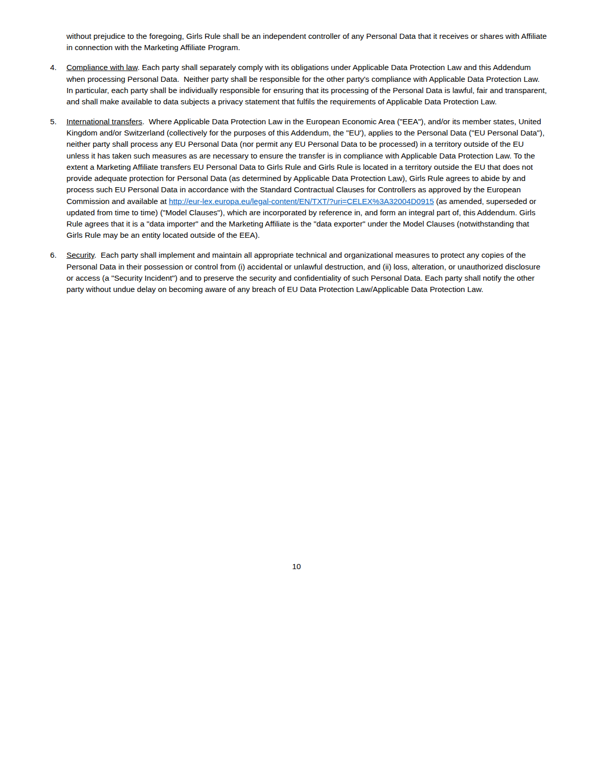without prejudice to the foregoing, Girls Rule shall be an independent controller of any Personal Data that it receives or shares with Affiliate in connection with the Marketing Affiliate Program.
Compliance with law. Each party shall separately comply with its obligations under Applicable Data Protection Law and this Addendum when processing Personal Data. Neither party shall be responsible for the other party's compliance with Applicable Data Protection Law. In particular, each party shall be individually responsible for ensuring that its processing of the Personal Data is lawful, fair and transparent, and shall make available to data subjects a privacy statement that fulfils the requirements of Applicable Data Protection Law.
International transfers. Where Applicable Data Protection Law in the European Economic Area ("EEA"), and/or its member states, United Kingdom and/or Switzerland (collectively for the purposes of this Addendum, the "EU'), applies to the Personal Data ("EU Personal Data"), neither party shall process any EU Personal Data (nor permit any EU Personal Data to be processed) in a territory outside of the EU unless it has taken such measures as are necessary to ensure the transfer is in compliance with Applicable Data Protection Law. To the extent a Marketing Affiliate transfers EU Personal Data to Girls Rule and Girls Rule is located in a territory outside the EU that does not provide adequate protection for Personal Data (as determined by Applicable Data Protection Law), Girls Rule agrees to abide by and process such EU Personal Data in accordance with the Standard Contractual Clauses for Controllers as approved by the European Commission and available at http://eur-lex.europa.eu/legal-content/EN/TXT/?uri=CELEX%3A32004D0915 (as amended, superseded or updated from time to time) ("Model Clauses"), which are incorporated by reference in, and form an integral part of, this Addendum. Girls Rule agrees that it is a "data importer" and the Marketing Affiliate is the "data exporter" under the Model Clauses (notwithstanding that Girls Rule may be an entity located outside of the EEA).
Security. Each party shall implement and maintain all appropriate technical and organizational measures to protect any copies of the Personal Data in their possession or control from (i) accidental or unlawful destruction, and (ii) loss, alteration, or unauthorized disclosure or access (a "Security Incident") and to preserve the security and confidentiality of such Personal Data. Each party shall notify the other party without undue delay on becoming aware of any breach of EU Data Protection Law/Applicable Data Protection Law.
10